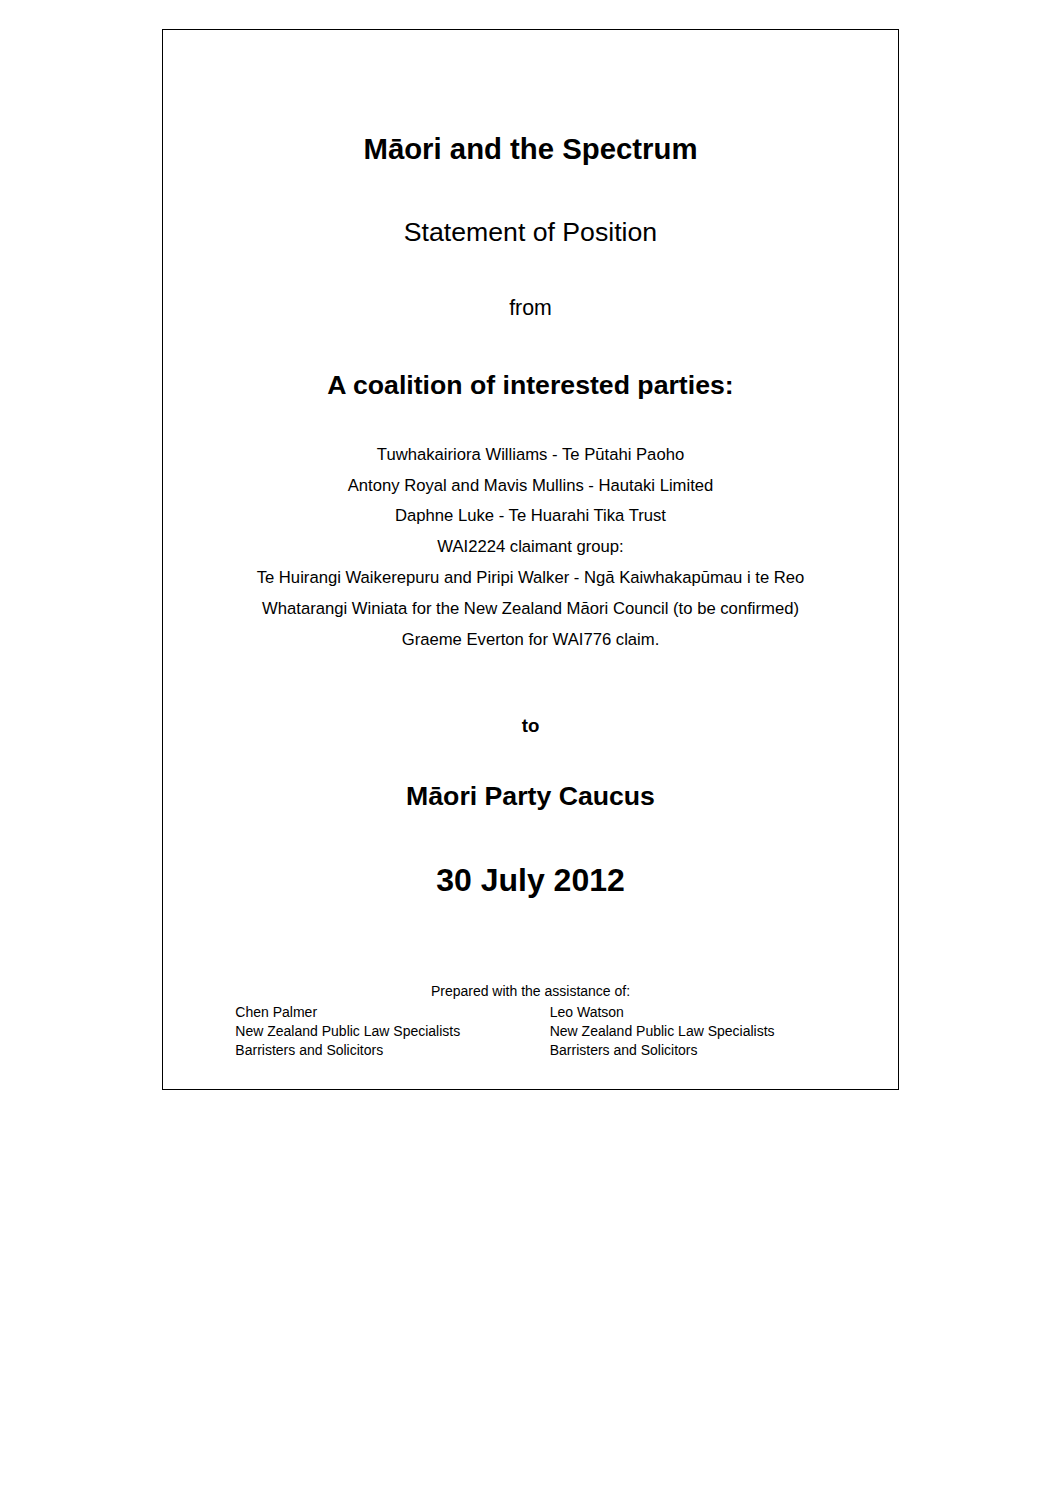Māori and the Spectrum
Statement of Position
from
A coalition of interested parties:
Tuwhakairiora Williams - Te Pūtahi Paoho
Antony Royal and Mavis Mullins - Hautaki Limited
Daphne Luke - Te Huarahi Tika Trust
WAI2224 claimant group:
Te Huirangi Waikerepuru and Piripi Walker - Ngā Kaiwhakapūmau i te Reo
Whatarangi Winiata for the New Zealand Māori Council (to be confirmed)
Graeme Everton for WAI776 claim.
to
Māori Party Caucus
30 July 2012
Prepared with the assistance of:
Chen Palmer
New Zealand Public Law Specialists
Barristers and Solicitors
Leo Watson
New Zealand Public Law Specialists
Barristers and Solicitors